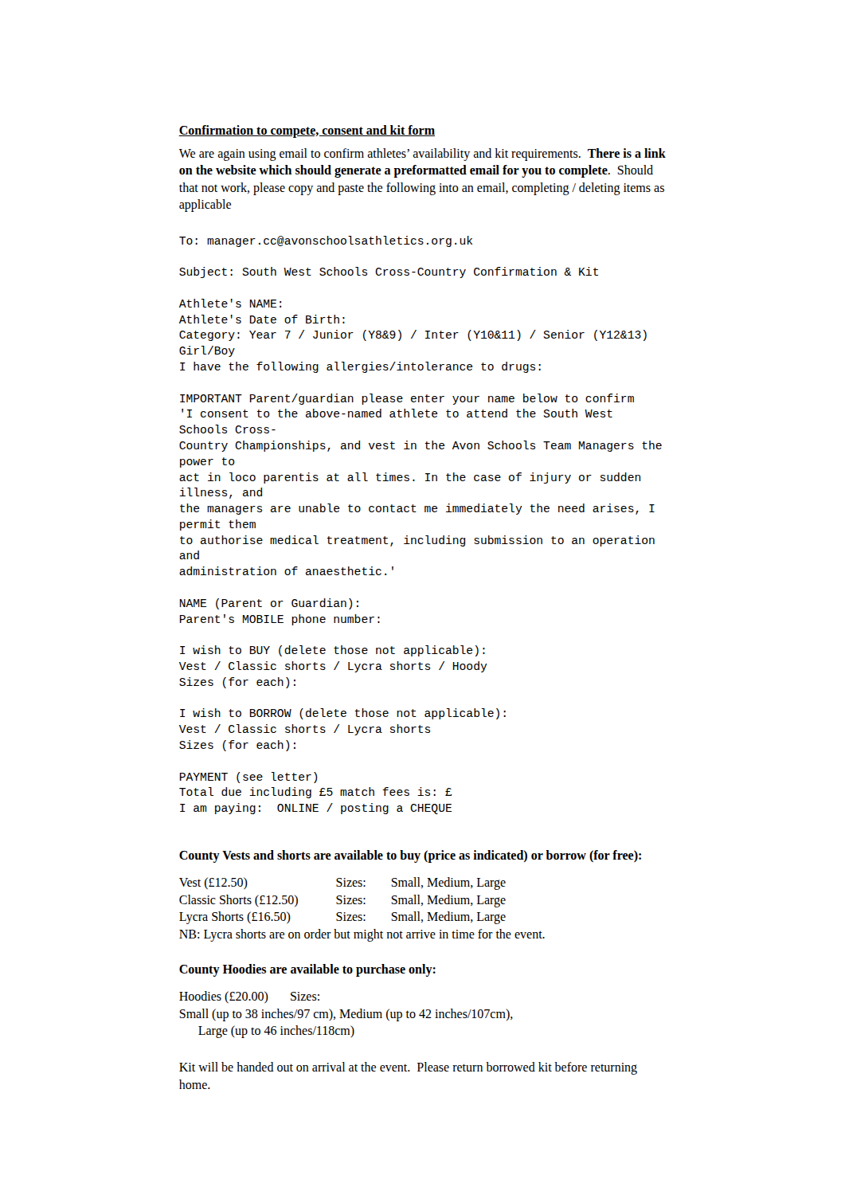Confirmation to compete, consent and kit form
We are again using email to confirm athletes’ availability and kit requirements. There is a link on the website which should generate a preformatted email for you to complete. Should that not work, please copy and paste the following into an email, completing / deleting items as applicable
To: manager.cc@avonschoolsathletics.org.uk

Subject: South West Schools Cross-Country Confirmation & Kit

Athlete's NAME:
Athlete's Date of Birth:
Category: Year 7 / Junior (Y8&9) / Inter (Y10&11) / Senior (Y12&13)  Girl/Boy
I have the following allergies/intolerance to drugs:

IMPORTANT Parent/guardian please enter your name below to confirm
'I consent to the above-named athlete to attend the South West Schools Cross-
Country Championships, and vest in the Avon Schools Team Managers the power to
act in loco parentis at all times. In the case of injury or sudden illness, and
the managers are unable to contact me immediately the need arises, I permit them
to authorise medical treatment, including submission to an operation and
administration of anaesthetic.'

NAME (Parent or Guardian):
Parent's MOBILE phone number:

I wish to BUY (delete those not applicable):
Vest / Classic shorts / Lycra shorts / Hoody
Sizes (for each):

I wish to BORROW (delete those not applicable):
Vest / Classic shorts / Lycra shorts
Sizes (for each):

PAYMENT (see letter)
Total due including £5 match fees is: £
I am paying:  ONLINE / posting a CHEQUE
County Vests and shorts are available to buy (price as indicated) or borrow (for free):
Vest (£12.50) Sizes: Small, Medium, Large Classic Shorts (£12.50) Sizes: Small, Medium, Large Lycra Shorts (£16.50) Sizes: Small, Medium, Large NB: Lycra shorts are on order but might not arrive in time for the event.
County Hoodies are available to purchase only:
Hoodies (£20.00) Sizes: Small (up to 38 inches/97 cm), Medium (up to 42 inches/107cm), Large (up to 46 inches/118cm)
Kit will be handed out on arrival at the event. Please return borrowed kit before returning home.